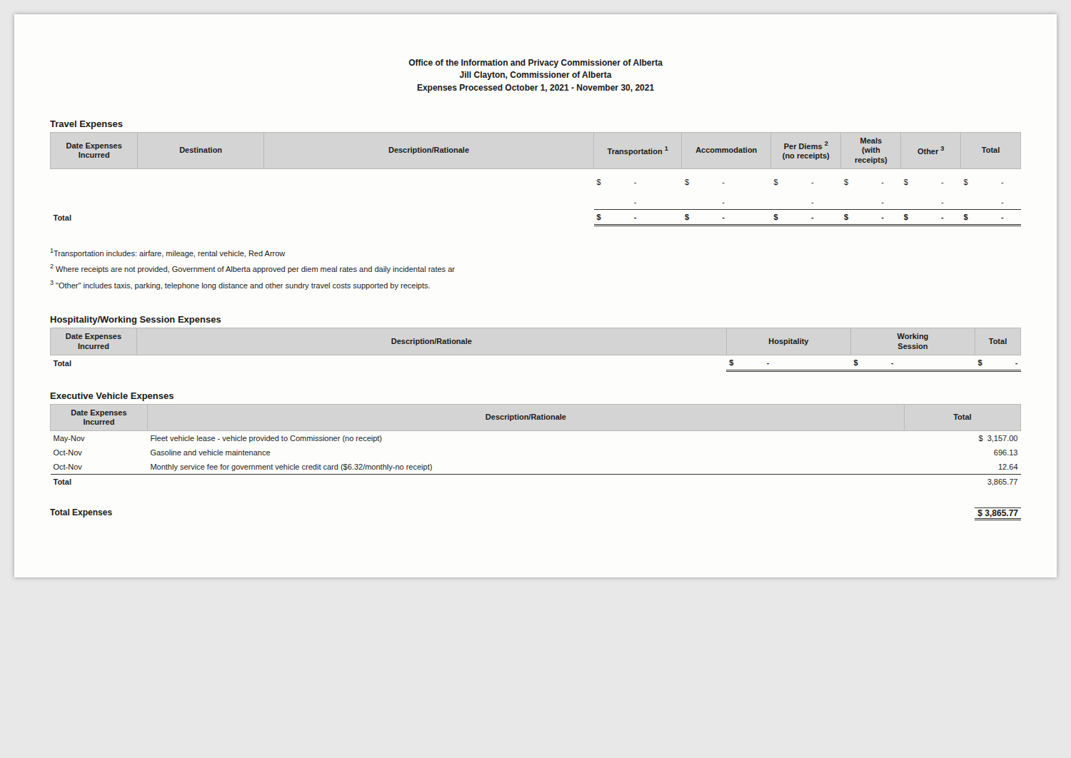Office of the Information and Privacy Commissioner of Alberta
Jill Clayton, Commissioner of Alberta
Expenses Processed October 1, 2021 - November 30, 2021
Travel Expenses
| Date Expenses Incurred | Destination | Description/Rationale | Transportation 1 | Accommodation | Per Diems 2 (no receipts) | Meals (with receipts) | Other 3 | Total |
| --- | --- | --- | --- | --- | --- | --- | --- | --- |
| | | | $ - | $ - | $ - | $ - | $ - | $ - |
| | | | - | - | - | - | - | - |
| Total | | | $ - | $ - | $ - | $ - | $ - | $ - |
1Transportation includes: airfare, mileage, rental vehicle, Red Arrow
2 Where receipts are not provided, Government of Alberta approved per diem meal rates and daily incidental rates ar
3 "Other" includes taxis, parking, telephone long distance and other sundry travel costs supported by receipts.
Hospitality/Working Session Expenses
| Date Expenses Incurred | Description/Rationale | Hospitality | Working Session | Total |
| --- | --- | --- | --- | --- |
| Total | | $ - | $ - | $ - |
Executive Vehicle Expenses
| Date Expenses Incurred | Description/Rationale | Total |
| --- | --- | --- |
| May-Nov | Fleet vehicle lease - vehicle provided to Commissioner (no receipt) | $ 3,157.00 |
| Oct-Nov | Gasoline and vehicle maintenance | 696.13 |
| Oct-Nov | Monthly service fee for government vehicle credit card ($6.32/monthly-no receipt) | 12.64 |
| Total | | 3,865.77 |
Total Expenses $ 3,865.77